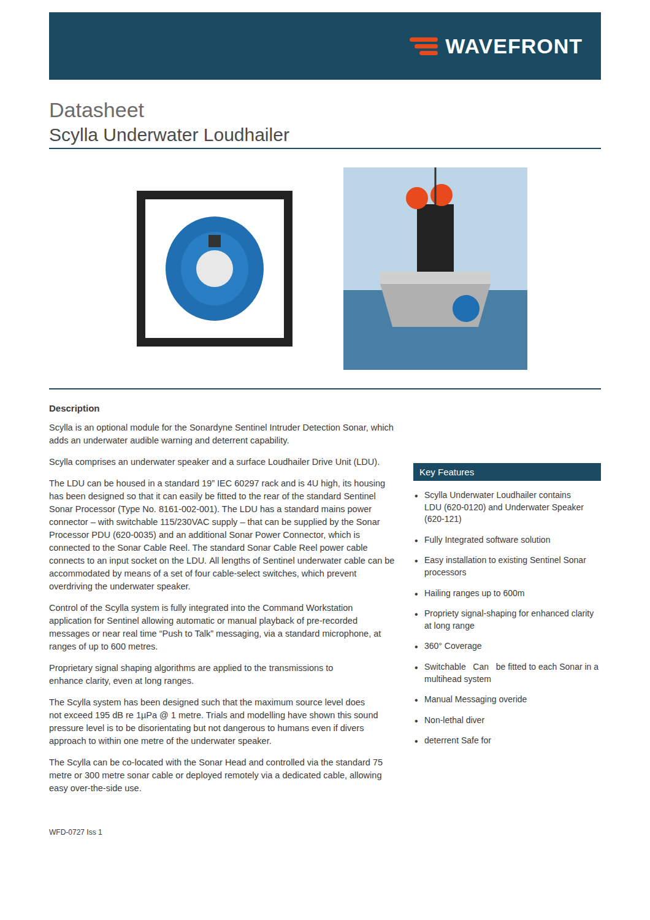WAVEFRONT
Datasheet Scylla Underwater Loudhailer
Description
Scylla is an optional module for the Sonardyne Sentinel Intruder Detection Sonar, which adds an underwater audible warning and deterrent capability.
Scylla comprises an underwater speaker and a surface Loudhailer Drive Unit (LDU).
The LDU can be housed in a standard 19” IEC 60297 rack and is 4U high, its housing has been designed so that it can easily be fitted to the rear of the standard Sentinel Sonar Processor (Type No. 8161-002-001). The LDU has a standard mains power connector – with switchable 115/230VAC supply – that can be supplied by the Sonar Processor PDU (620-0035) and an additional Sonar Power Connector, which is connected to the Sonar Cable Reel. The standard Sonar Cable Reel power cable connects to an input socket on the LDU. All lengths of Sentinel underwater cable can be accommodated by means of a set of four cable-select switches, which prevent overdriving the underwater speaker.
Control of the Scylla system is fully integrated into the Command Workstation application for Sentinel allowing automatic or manual playback of pre-recorded messages or near real time “Push to Talk” messaging, via a standard microphone, at ranges of up to 600 metres.
Proprietary signal shaping algorithms are applied to the transmissions to enhance clarity, even at long ranges.
The Scylla system has been designed such that the maximum source level does not exceed 195 dB re 1µPa @ 1 metre. Trials and modelling have shown this sound pressure level is to be disorientating but not dangerous to humans even if divers approach to within one metre of the underwater speaker.
The Scylla can be co-located with the Sonar Head and controlled via the standard 75 metre or 300 metre sonar cable or deployed remotely via a dedicated cable, allowing easy over-the-side use.
Key Features
Scylla Underwater Loudhailer contains LDU (620-0120) and Underwater Speaker (620-121)
Fully Integrated software solution
Easy installation to existing Sentinel Sonar processors
Hailing ranges up to 600m
Propriety signal-shaping for enhanced clarity at long range
360° Coverage
Switchable Can be fitted to each Sonar in a multihead system
Manual Messaging overide
Non-lethal diver
deterrent Safe for
WFD-0727 Iss 1